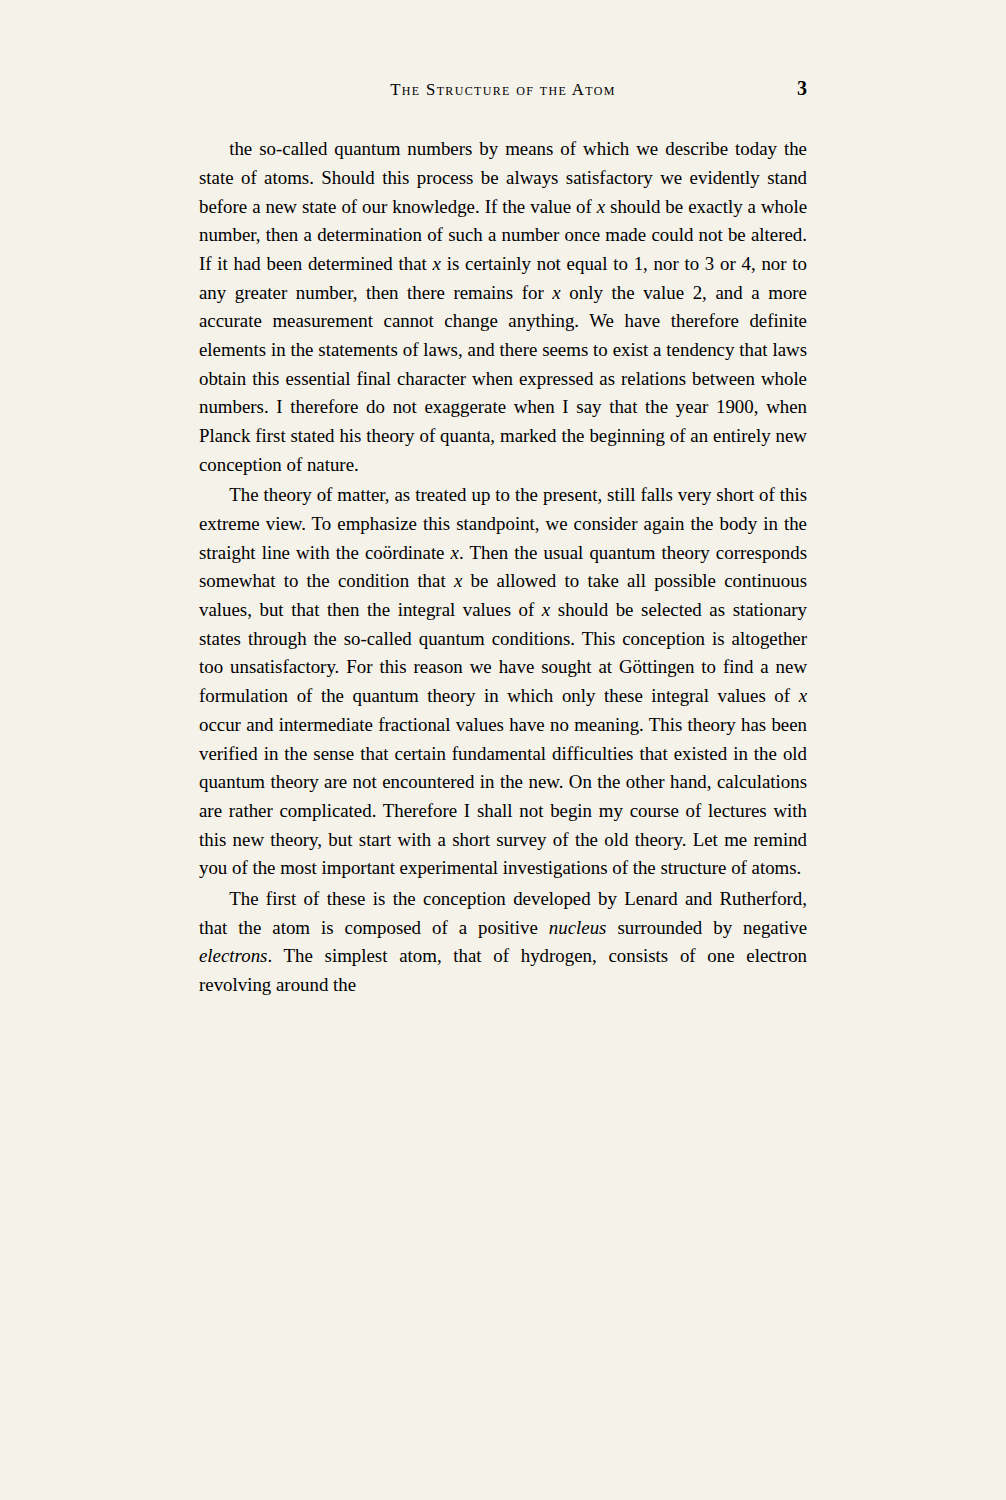The Structure of the Atom 3
the so-called quantum numbers by means of which we describe today the state of atoms. Should this process be always satisfactory we evidently stand before a new state of our knowledge. If the value of x should be exactly a whole number, then a determination of such a number once made could not be altered. If it had been determined that x is certainly not equal to 1, nor to 3 or 4, nor to any greater number, then there remains for x only the value 2, and a more accurate measurement cannot change anything. We have therefore definite elements in the statements of laws, and there seems to exist a tendency that laws obtain this essential final character when expressed as relations between whole numbers. I therefore do not exaggerate when I say that the year 1900, when Planck first stated his theory of quanta, marked the beginning of an entirely new conception of nature.
The theory of matter, as treated up to the present, still falls very short of this extreme view. To emphasize this standpoint, we consider again the body in the straight line with the coördinate x. Then the usual quantum theory corresponds somewhat to the condition that x be allowed to take all possible continuous values, but that then the integral values of x should be selected as stationary states through the so-called quantum conditions. This conception is altogether too unsatisfactory. For this reason we have sought at Göttingen to find a new formulation of the quantum theory in which only these integral values of x occur and intermediate fractional values have no meaning. This theory has been verified in the sense that certain fundamental difficulties that existed in the old quantum theory are not encountered in the new. On the other hand, calculations are rather complicated. Therefore I shall not begin my course of lectures with this new theory, but start with a short survey of the old theory. Let me remind you of the most important experimental investigations of the structure of atoms.
The first of these is the conception developed by Lenard and Rutherford, that the atom is composed of a positive nucleus surrounded by negative electrons. The simplest atom, that of hydrogen, consists of one electron revolving around the